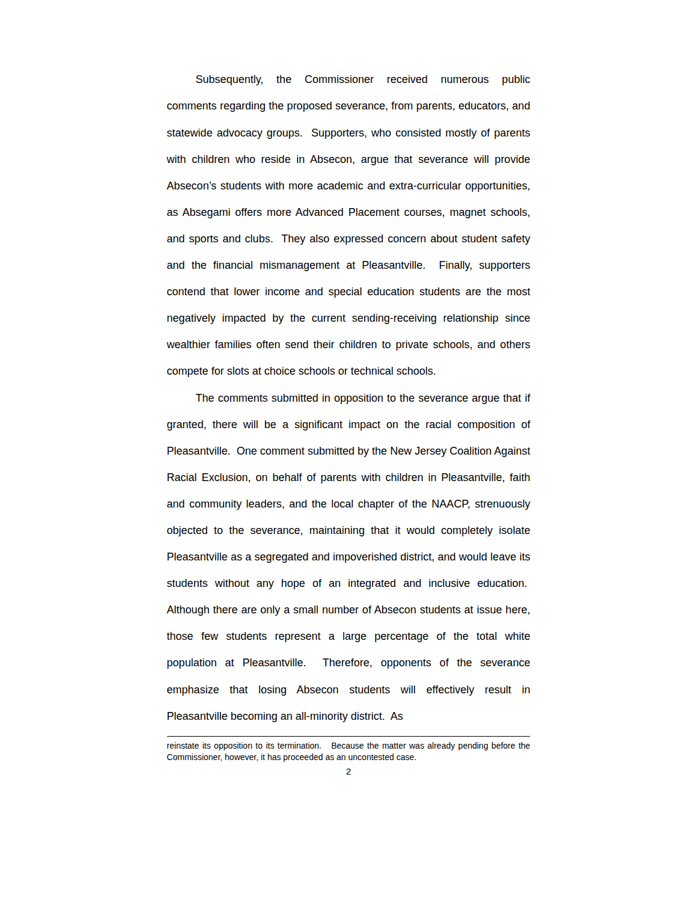Subsequently, the Commissioner received numerous public comments regarding the proposed severance, from parents, educators, and statewide advocacy groups. Supporters, who consisted mostly of parents with children who reside in Absecon, argue that severance will provide Absecon’s students with more academic and extra-curricular opportunities, as Absegami offers more Advanced Placement courses, magnet schools, and sports and clubs. They also expressed concern about student safety and the financial mismanagement at Pleasantville. Finally, supporters contend that lower income and special education students are the most negatively impacted by the current sending-receiving relationship since wealthier families often send their children to private schools, and others compete for slots at choice schools or technical schools.
The comments submitted in opposition to the severance argue that if granted, there will be a significant impact on the racial composition of Pleasantville. One comment submitted by the New Jersey Coalition Against Racial Exclusion, on behalf of parents with children in Pleasantville, faith and community leaders, and the local chapter of the NAACP, strenuously objected to the severance, maintaining that it would completely isolate Pleasantville as a segregated and impoverished district, and would leave its students without any hope of an integrated and inclusive education. Although there are only a small number of Absecon students at issue here, those few students represent a large percentage of the total white population at Pleasantville. Therefore, opponents of the severance emphasize that losing Absecon students will effectively result in Pleasantville becoming an all-minority district. As
reinstate its opposition to its termination. Because the matter was already pending before the Commissioner, however, it has proceeded as an uncontested case.
2